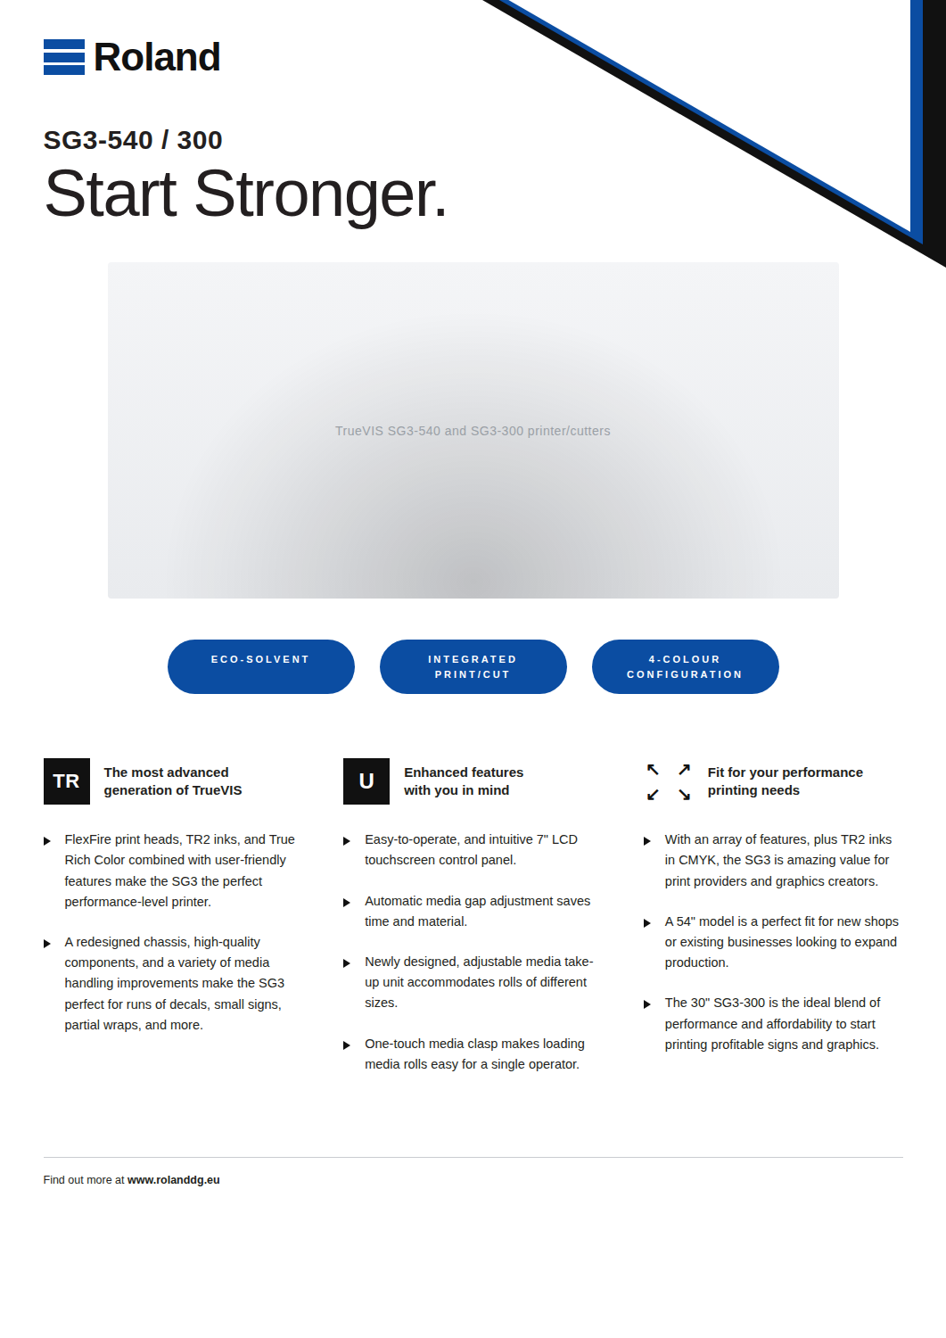Roland
TrueVIS
ECO-SOLVENT PRINTERS
SG3‑540 / 300
Start Stronger.
ECO-SOLVENT
INTEGRATED
PRINT/CUT
4-COLOUR
CONFIGURATION
TR
The most advanced
generation of TrueVIS
FlexFire print heads, TR2 inks, and True Rich Color combined with user-friendly features make the SG3 the perfect performance-level printer.
A redesigned chassis, high-quality components, and a variety of media handling improvements make the SG3 perfect for runs of decals, small signs, partial wraps, and more.
U
Enhanced features
with you in mind
Easy-to-operate, and intuitive 7" LCD touchscreen control panel.
Automatic media gap adjustment saves time and material.
Newly designed, adjustable media take-up unit accommodates rolls of different sizes.
One-touch media clasp makes loading media rolls easy for a single operator.
↖ ↗ ↙ ↘
Fit for your performance
printing needs
With an array of features, plus TR2 inks in CMYK, the SG3 is amazing value for print providers and graphics creators.
A 54" model is a perfect fit for new shops or existing businesses looking to expand production.
The 30" SG3-300 is the ideal blend of performance and affordability to start printing profitable signs and graphics.
Find out more at www.rolanddg.eu